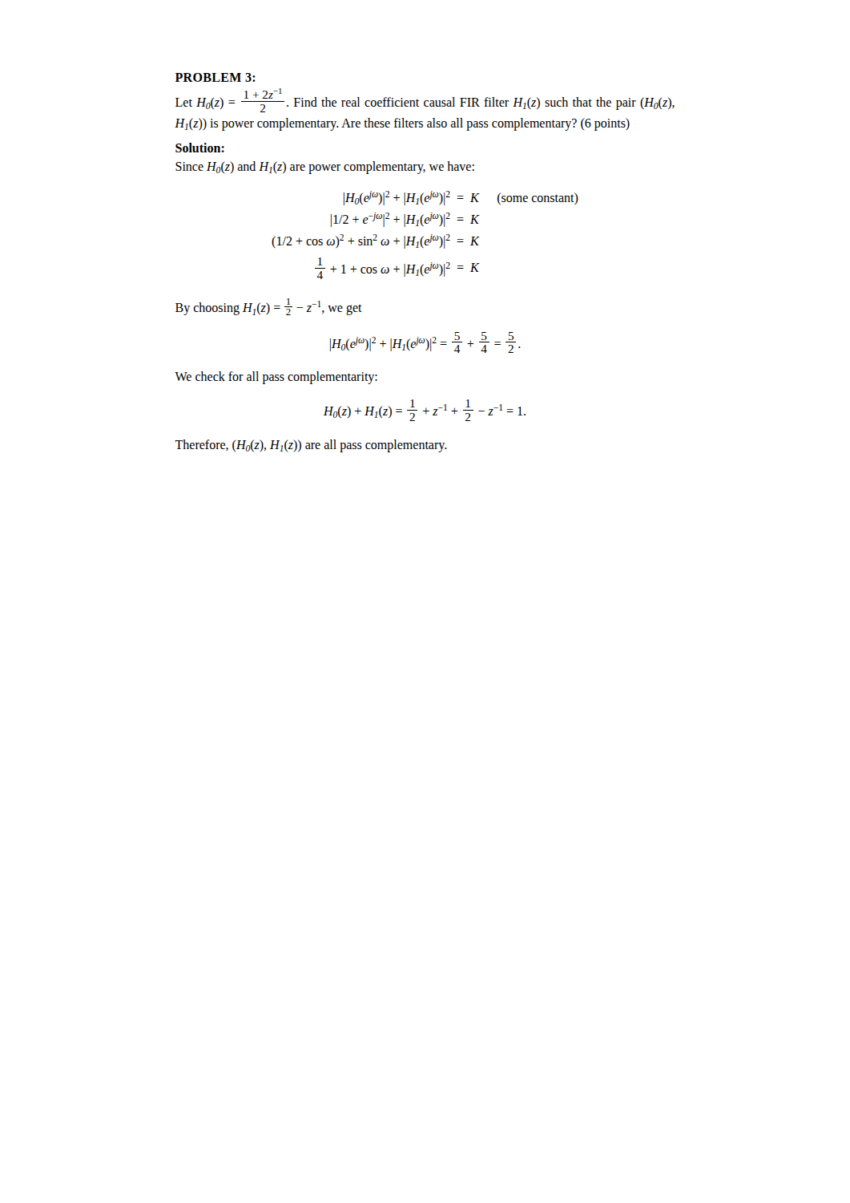PROBLEM 3:
Let H0(z) = 1 + 2z−12. Find the real coefficient causal FIR filter H1(z) such that the pair (H0(z), H1(z)) is power complementary. Are these filters also all pass complementary? (6 points)
Solution:
Since H0(z) and H1(z) are power complementary, we have:
| / H 0 ( e jω ) / 2 + / H 1 ( e jω ) / 2 | = | K (some constant) |
| / 1/2 + e − jω / 2 + / H 1 ( e jω ) / 2 | = | K |
| ( 1/2 + cos ω ) 2 + sin 2 ω + / H 1 ( e jω ) / 2 | = | K |
| 1 4 + 1 + cos ω + / H 1 ( e jω ) / 2 | = | K |
By choosing H1(z) = 12 − z−1, we get
|H0(ejω)|2 + |H1(ejω)|2 = 54 + 54 = 52.
We check for all pass complementarity:
H0(z) + H1(z) = 12 + z−1 + 12 − z−1 = 1.
Therefore, (H0(z), H1(z)) are all pass complementary.